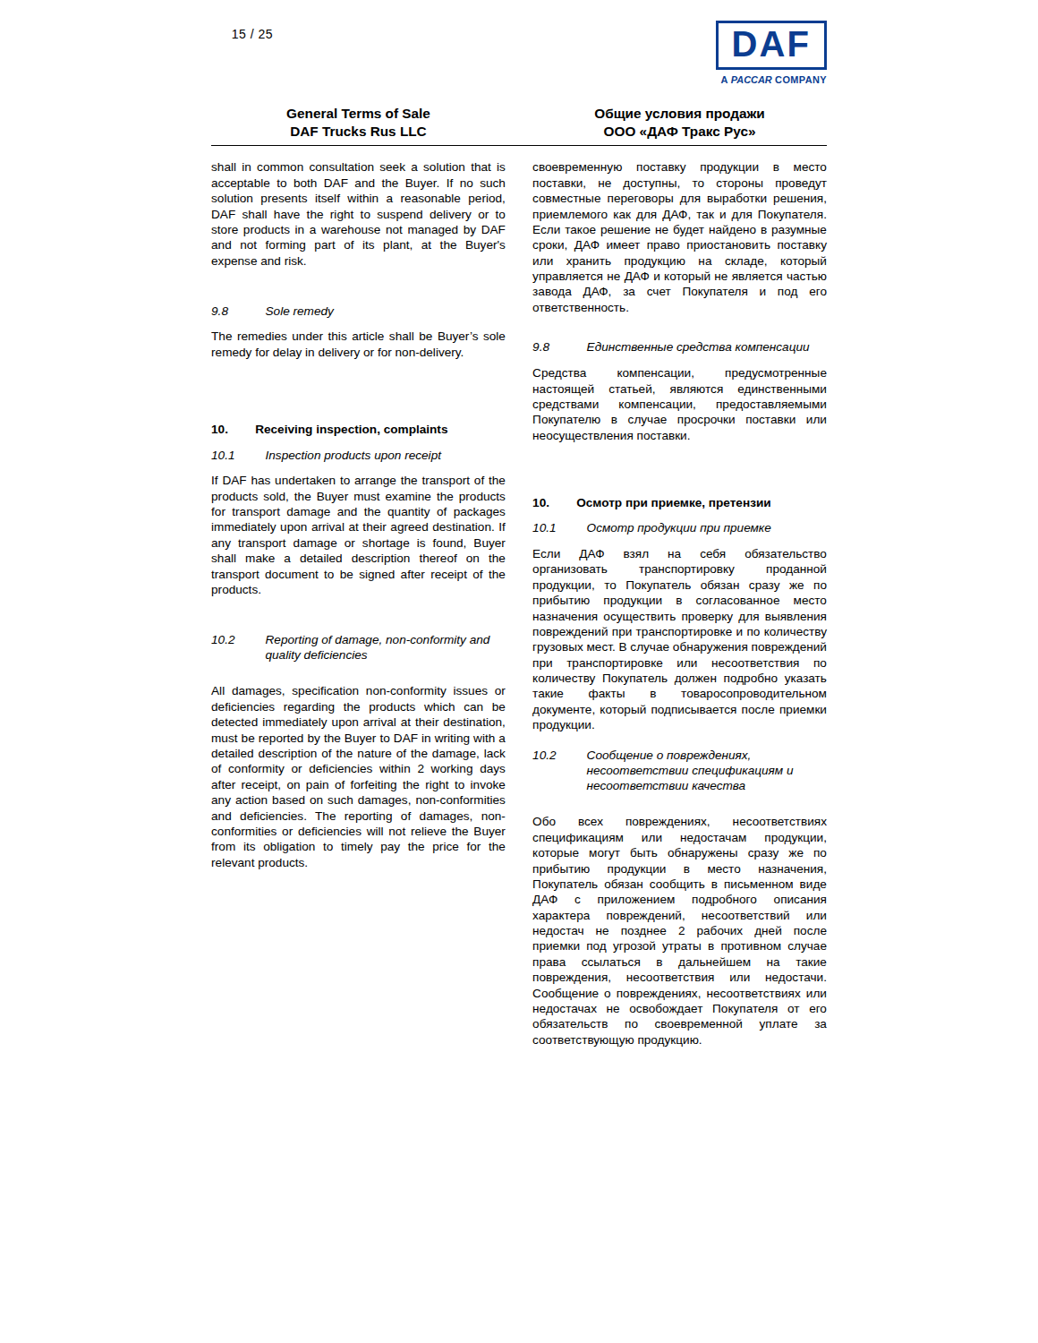15 / 25
DAF
A PACCAR COMPANY
General Terms of SaleDAF Trucks Rus LLC
Общие условия продажиООО «ДАФ Тракс Рус»
shall in common consultation seek a solution that is acceptable to both DAF and the Buyer. If no such solution presents itself within a reasonable period, DAF shall have the right to suspend delivery or to store products in a warehouse not managed by DAF and not forming part of its plant, at the Buyer's expense and risk.
9.8 Sole remedy
The remedies under this article shall be Buyer’s sole remedy for delay in delivery or for non-delivery.
10. Receiving inspection, complaints
10.1 Inspection products upon receipt
If DAF has undertaken to arrange the transport of the products sold, the Buyer must examine the products for transport damage and the quantity of packages immediately upon arrival at their agreed destination. If any transport damage or shortage is found, Buyer shall make a detailed description thereof on the transport document to be signed after receipt of the products.
10.2 Reporting of damage, non-conformity and quality deficiencies
All damages, specification non-conformity issues or deficiencies regarding the products which can be detected immediately upon arrival at their destination, must be reported by the Buyer to DAF in writing with a detailed description of the nature of the damage, lack of conformity or deficiencies within 2 working days after receipt, on pain of forfeiting the right to invoke any action based on such damages, non-conformities and deficiencies. The reporting of damages, non-conformities or deficiencies will not relieve the Buyer from its obligation to timely pay the price for the relevant products.
своевременную поставку продукции в место поставки, не доступны, то стороны проведут совместные переговоры для выработки решения, приемлемого как для ДАФ, так и для Покупателя. Если такое решение не будет найдено в разумные сроки, ДАФ имеет право приостановить поставку или хранить продукцию на складе, который управляется не ДАФ и который не является частью завода ДАФ, за счет Покупателя и под его ответственность.
9.8 Единственные средства компенсации
Средства компенсации, предусмотренные настоящей статьей, являются единственными средствами компенсации, предоставляемыми Покупателю в случае просрочки поставки или неосуществления поставки.
10. Осмотр при приемке, претензии
10.1 Осмотр продукции при приемке
Если ДАФ взял на себя обязательство организовать транспортировку проданной продукции, то Покупатель обязан сразу же по прибытию продукции в согласованное место назначения осуществить проверку для выявления повреждений при транспортировке и по количеству грузовых мест. В случае обнаружения повреждений при транспортировке или несоответствия по количеству Покупатель должен подробно указать такие факты в товаросопроводительном документе, который подписывается после приемки продукции.
10.2 Сообщение о повреждениях, несоответствии спецификациям и несоответствии качества
Обо всех повреждениях, несоответствиях спецификациям или недостачам продукции, которые могут быть обнаружены сразу же по прибытию продукции в место назначения, Покупатель обязан сообщить в письменном виде ДАФ с приложением подробного описания характера повреждений, несоответствий или недостач не позднее 2 рабочих дней после приемки под угрозой утраты в противном случае права ссылаться в дальнейшем на такие повреждения, несоответствия или недостачи. Сообщение о повреждениях, несоответствиях или недостачах не освобождает Покупателя от его обязательств по своевременной уплате за соответствующую продукцию.